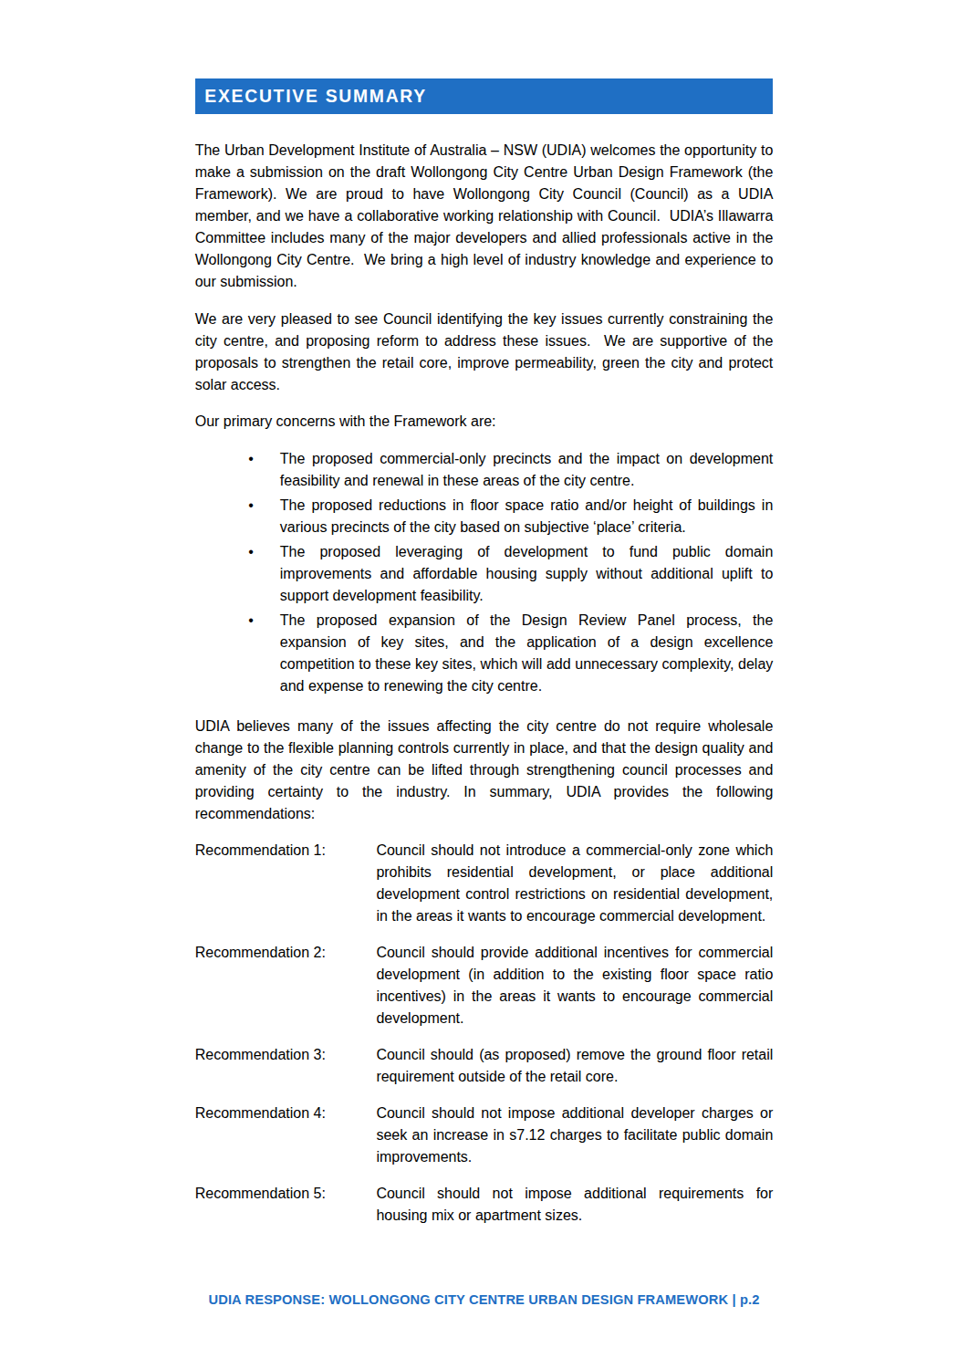Executive Summary
The Urban Development Institute of Australia – NSW (UDIA) welcomes the opportunity to make a submission on the draft Wollongong City Centre Urban Design Framework (the Framework). We are proud to have Wollongong City Council (Council) as a UDIA member, and we have a collaborative working relationship with Council. UDIA’s Illawarra Committee includes many of the major developers and allied professionals active in the Wollongong City Centre. We bring a high level of industry knowledge and experience to our submission.
We are very pleased to see Council identifying the key issues currently constraining the city centre, and proposing reform to address these issues. We are supportive of the proposals to strengthen the retail core, improve permeability, green the city and protect solar access.
Our primary concerns with the Framework are:
The proposed commercial-only precincts and the impact on development feasibility and renewal in these areas of the city centre.
The proposed reductions in floor space ratio and/or height of buildings in various precincts of the city based on subjective ‘place’ criteria.
The proposed leveraging of development to fund public domain improvements and affordable housing supply without additional uplift to support development feasibility.
The proposed expansion of the Design Review Panel process, the expansion of key sites, and the application of a design excellence competition to these key sites, which will add unnecessary complexity, delay and expense to renewing the city centre.
UDIA believes many of the issues affecting the city centre do not require wholesale change to the flexible planning controls currently in place, and that the design quality and amenity of the city centre can be lifted through strengthening council processes and providing certainty to the industry. In summary, UDIA provides the following recommendations:
| Recommendation 1: | Council should not introduce a commercial-only zone which prohibits residential development, or place additional development control restrictions on residential development, in the areas it wants to encourage commercial development. |
| Recommendation 2: | Council should provide additional incentives for commercial development (in addition to the existing floor space ratio incentives) in the areas it wants to encourage commercial development. |
| Recommendation 3: | Council should (as proposed) remove the ground floor retail requirement outside of the retail core. |
| Recommendation 4: | Council should not impose additional developer charges or seek an increase in s7.12 charges to facilitate public domain improvements. |
| Recommendation 5: | Council should not impose additional requirements for housing mix or apartment sizes. |
UDIA RESPONSE: WOLLONGONG CITY CENTRE URBAN DESIGN FRAMEWORK | p.2